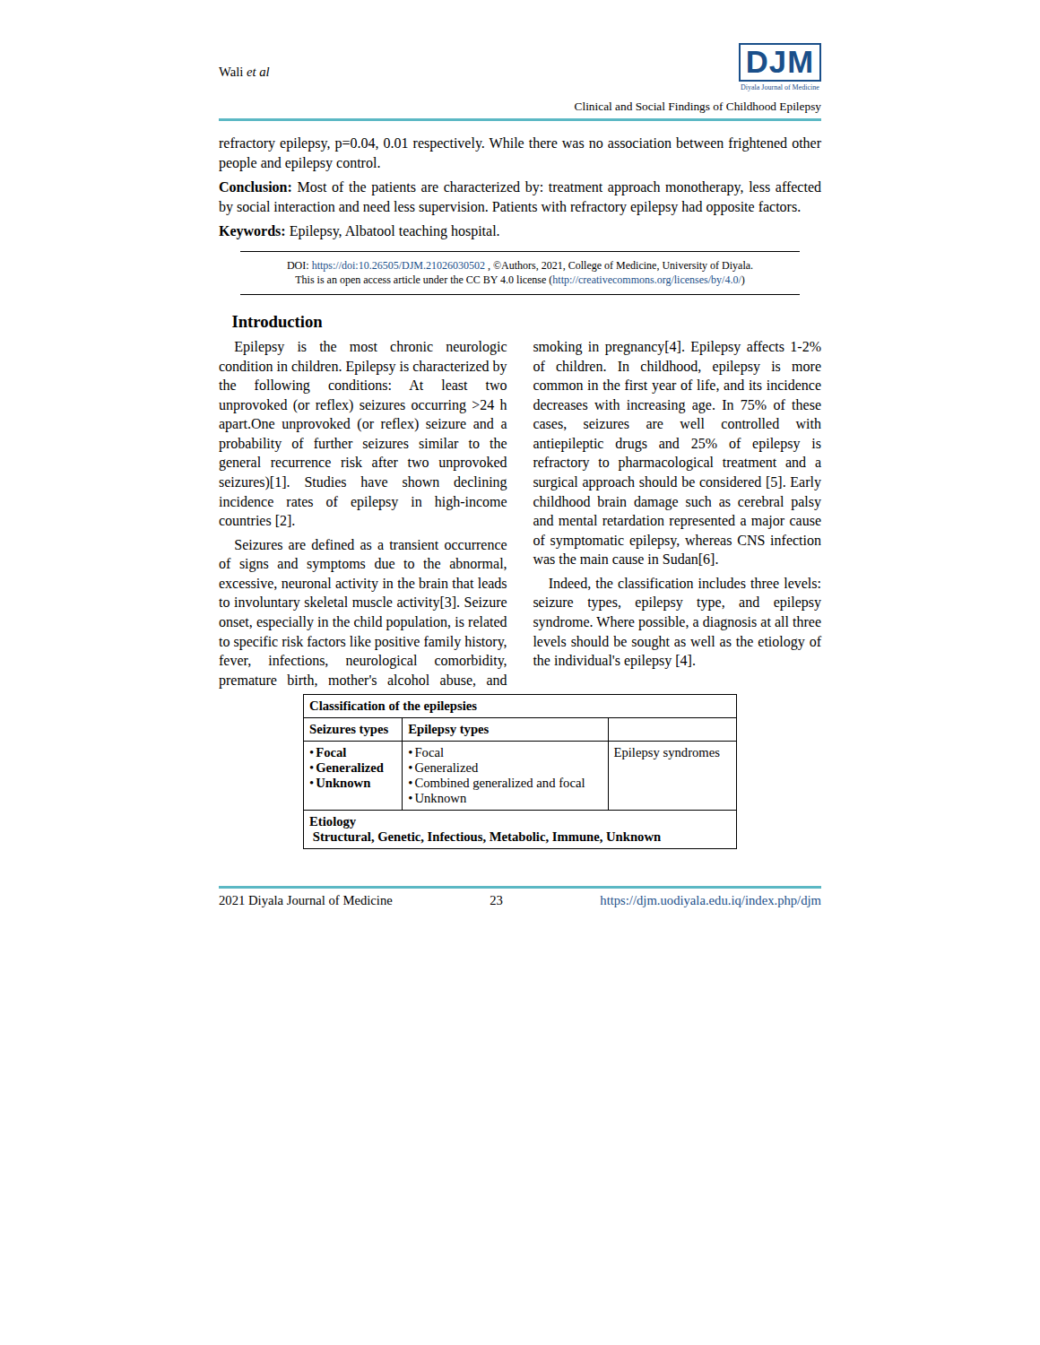Wali et al
DJM
Diyala Journal of Medicine
Clinical and Social Findings of Childhood Epilepsy
refractory epilepsy, p=0.04, 0.01 respectively. While there was no association between frightened other people and epilepsy control.
Conclusion: Most of the patients are characterized by: treatment approach monotherapy, less affected by social interaction and need less supervision. Patients with refractory epilepsy had opposite factors.
Keywords: Epilepsy, Albatool teaching hospital.
DOI: https://doi:10.26505/DJM.21026030502 , ©Authors, 2021, College of Medicine, University of Diyala.
This is an open access article under the CC BY 4.0 license (http://creativecommons.org/licenses/by/4.0/)
Introduction
Epilepsy is the most chronic neurologic condition in children. Epilepsy is characterized by the following conditions: At least two unprovoked (or reflex) seizures occurring >24 h apart.One unprovoked (or reflex) seizure and a probability of further seizures similar to the general recurrence risk after two unprovoked seizures)[1]. Studies have shown declining incidence rates of epilepsy in high-income countries [2].
Seizures are defined as a transient occurrence of signs and symptoms due to the abnormal, excessive, neuronal activity in the brain that leads to involuntary skeletal muscle activity[3]. Seizure onset, especially in the child population, is related to specific risk factors like positive family history, fever, infections, neurological comorbidity, premature birth, mother's alcohol abuse, and smoking in pregnancy[4]. Epilepsy affects 1-2% of children. In childhood, epilepsy is more common in the first year of life, and its incidence decreases with increasing age. In 75% of these cases, seizures are well controlled with antiepileptic drugs and 25% of epilepsy is refractory to pharmacological treatment and a surgical approach should be considered [5]. Early childhood brain damage such as cerebral palsy and mental retardation represented a major cause of symptomatic epilepsy, whereas CNS infection was the main cause in Sudan[6].
Indeed, the classification includes three levels: seizure types, epilepsy type, and epilepsy syndrome. Where possible, a diagnosis at all three levels should be sought as well as the etiology of the individual's epilepsy [4].
| Classification of the epilepsies |
| Seizures types | Epilepsy types | |
| Focal Generalized Unknown | Focal Generalized Combined generalized and focal Unknown | Epilepsy syndromes |
| Etiology Structural, Genetic, Infectious, Metabolic, Immune, Unknown |
2021 Diyala Journal of Medicine
23
https://djm.uodiyala.edu.iq/index.php/djm